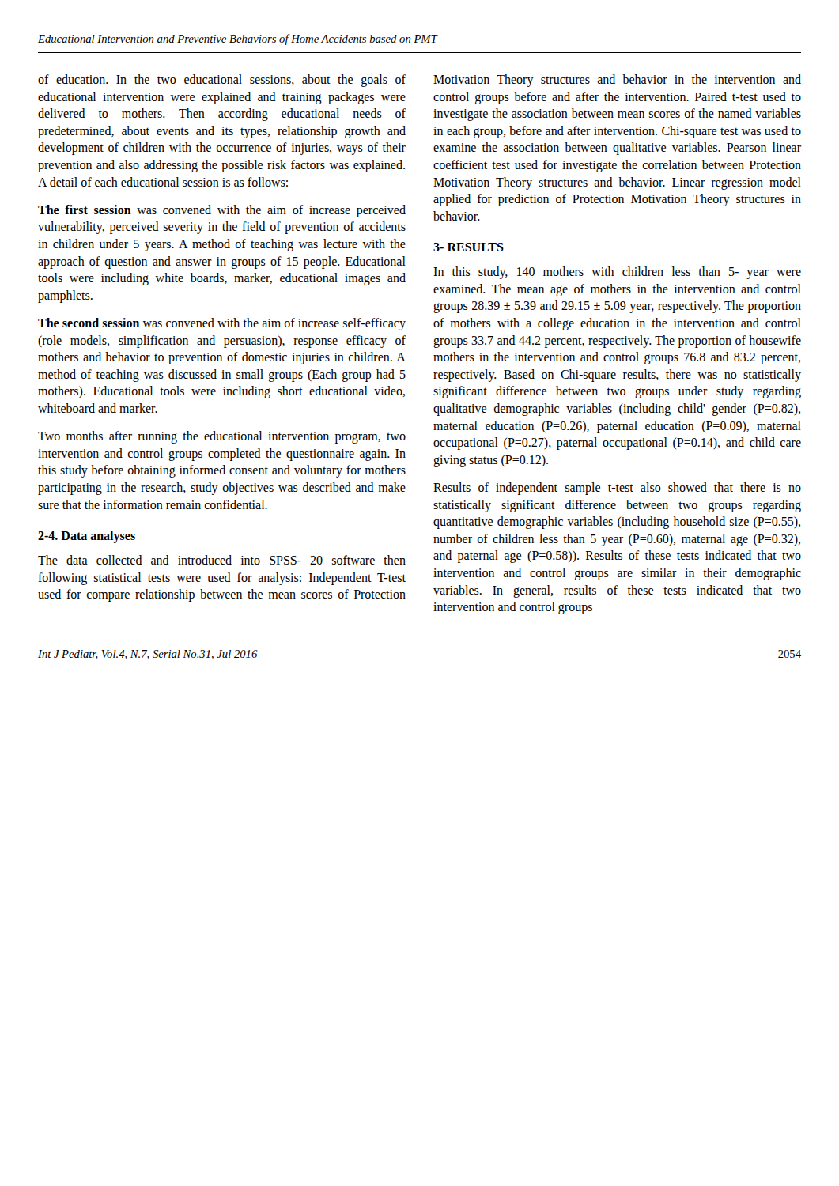Educational Intervention and Preventive Behaviors of Home Accidents based on PMT
of education. In the two educational sessions, about the goals of educational intervention were explained and training packages were delivered to mothers. Then according educational needs of predetermined, about events and its types, relationship growth and development of children with the occurrence of injuries, ways of their prevention and also addressing the possible risk factors was explained. A detail of each educational session is as follows:
The first session was convened with the aim of increase perceived vulnerability, perceived severity in the field of prevention of accidents in children under 5 years. A method of teaching was lecture with the approach of question and answer in groups of 15 people. Educational tools were including white boards, marker, educational images and pamphlets.
The second session was convened with the aim of increase self-efficacy (role models, simplification and persuasion), response efficacy of mothers and behavior to prevention of domestic injuries in children. A method of teaching was discussed in small groups (Each group had 5 mothers). Educational tools were including short educational video, whiteboard and marker.
Two months after running the educational intervention program, two intervention and control groups completed the questionnaire again. In this study before obtaining informed consent and voluntary for mothers participating in the research, study objectives was described and make sure that the information remain confidential.
2-4. Data analyses
The data collected and introduced into SPSS- 20 software then following statistical tests were used for analysis: Independent T-test used for compare relationship between the mean scores of Protection Motivation Theory structures and behavior in the intervention and control groups before and after the intervention. Paired t-test used to investigate the association between mean scores of the named variables in each group, before and after intervention. Chi-square test was used to examine the association between qualitative variables. Pearson linear coefficient test used for investigate the correlation between Protection Motivation Theory structures and behavior. Linear regression model applied for prediction of Protection Motivation Theory structures in behavior.
3- RESULTS
In this study, 140 mothers with children less than 5- year were examined. The mean age of mothers in the intervention and control groups 28.39 ± 5.39 and 29.15 ± 5.09 year, respectively. The proportion of mothers with a college education in the intervention and control groups 33.7 and 44.2 percent, respectively. The proportion of housewife mothers in the intervention and control groups 76.8 and 83.2 percent, respectively. Based on Chi-square results, there was no statistically significant difference between two groups under study regarding qualitative demographic variables (including child' gender (P=0.82), maternal education (P=0.26), paternal education (P=0.09), maternal occupational (P=0.27), paternal occupational (P=0.14), and child care giving status (P=0.12).
Results of independent sample t-test also showed that there is no statistically significant difference between two groups regarding quantitative demographic variables (including household size (P=0.55), number of children less than 5 year (P=0.60), maternal age (P=0.32), and paternal age (P=0.58)). Results of these tests indicated that two intervention and control groups are similar in their demographic variables. In general, results of these tests indicated that two intervention and control groups
Int J Pediatr, Vol.4, N.7, Serial No.31, Jul 2016 2054